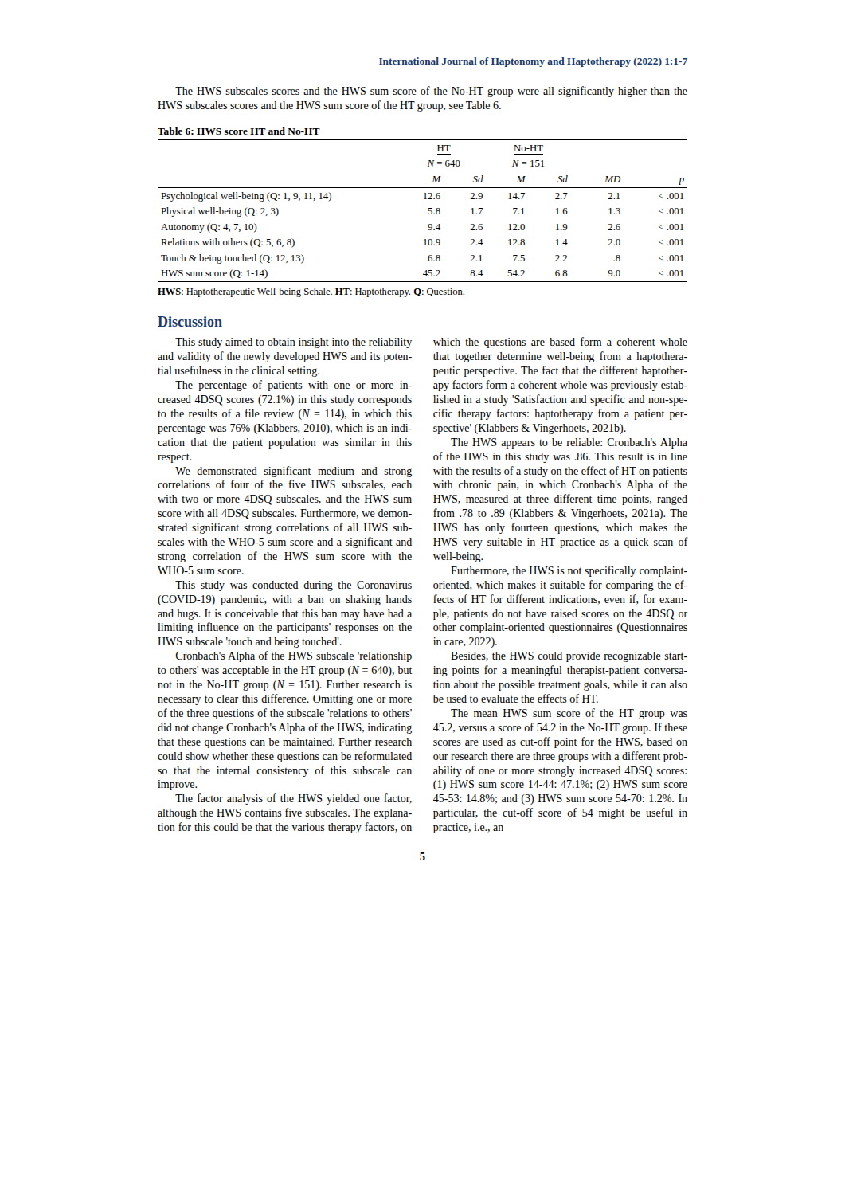International Journal of Haptonomy and Haptotherapy (2022) 1:1-7
The HWS subscales scores and the HWS sum score of the No-HT group were all significantly higher than the HWS subscales scores and the HWS sum score of the HT group, see Table 6.
Table 6: HWS score HT and No-HT
| | HT | No-HT | | |
| | N = 640 | N = 151 | | |
| | M | Sd | M | Sd | MD | p |
| Psychological well-being (Q: 1, 9, 11, 14) | 12.6 | 2.9 | 14.7 | 2.7 | 2.1 | < .001 |
| Physical well-being (Q: 2, 3) | 5.8 | 1.7 | 7.1 | 1.6 | 1.3 | < .001 |
| Autonomy (Q: 4, 7, 10) | 9.4 | 2.6 | 12.0 | 1.9 | 2.6 | < .001 |
| Relations with others (Q: 5, 6, 8) | 10.9 | 2.4 | 12.8 | 1.4 | 2.0 | < .001 |
| Touch & being touched (Q: 12, 13) | 6.8 | 2.1 | 7.5 | 2.2 | .8 | < .001 |
| HWS sum score (Q: 1-14) | 45.2 | 8.4 | 54.2 | 6.8 | 9.0 | < .001 |
HWS: Haptotherapeutic Well-being Schale. HT: Haptotherapy. Q: Question.
Discussion
This study aimed to obtain insight into the reliability and validity of the newly developed HWS and its potential usefulness in the clinical setting.
The percentage of patients with one or more increased 4DSQ scores (72.1%) in this study corresponds to the results of a file review (N = 114), in which this percentage was 76% (Klabbers, 2010), which is an indication that the patient population was similar in this respect.
We demonstrated significant medium and strong correlations of four of the five HWS subscales, each with two or more 4DSQ subscales, and the HWS sum score with all 4DSQ subscales. Furthermore, we demonstrated significant strong correlations of all HWS subscales with the WHO-5 sum score and a significant and strong correlation of the HWS sum score with the WHO-5 sum score.
This study was conducted during the Coronavirus (COVID-19) pandemic, with a ban on shaking hands and hugs. It is conceivable that this ban may have had a limiting influence on the participants' responses on the HWS subscale 'touch and being touched'.
Cronbach's Alpha of the HWS subscale 'relationship to others' was acceptable in the HT group (N = 640), but not in the No-HT group (N = 151). Further research is necessary to clear this difference. Omitting one or more of the three questions of the subscale 'relations to others' did not change Cronbach's Alpha of the HWS, indicating that these questions can be maintained. Further research could show whether these questions can be reformulated so that the internal consistency of this subscale can improve.
The factor analysis of the HWS yielded one factor, although the HWS contains five subscales. The explanation for this could be that the various therapy factors, on which the questions are based form a coherent whole that together determine well-being from a haptotherapeutic perspective. The fact that the different haptotherapy factors form a coherent whole was previously established in a study 'Satisfaction and specific and non-specific therapy factors: haptotherapy from a patient perspective' (Klabbers & Vingerhoets, 2021b).
The HWS appears to be reliable: Cronbach's Alpha of the HWS in this study was .86. This result is in line with the results of a study on the effect of HT on patients with chronic pain, in which Cronbach's Alpha of the HWS, measured at three different time points, ranged from .78 to .89 (Klabbers & Vingerhoets, 2021a). The HWS has only fourteen questions, which makes the HWS very suitable in HT practice as a quick scan of well-being.
Furthermore, the HWS is not specifically complaint-oriented, which makes it suitable for comparing the effects of HT for different indications, even if, for example, patients do not have raised scores on the 4DSQ or other complaint-oriented questionnaires (Questionnaires in care, 2022).
Besides, the HWS could provide recognizable starting points for a meaningful therapist-patient conversation about the possible treatment goals, while it can also be used to evaluate the effects of HT.
The mean HWS sum score of the HT group was 45.2, versus a score of 54.2 in the No-HT group. If these scores are used as cut-off point for the HWS, based on our research there are three groups with a different probability of one or more strongly increased 4DSQ scores: (1) HWS sum score 14-44: 47.1%; (2) HWS sum score 45-53: 14.8%; and (3) HWS sum score 54-70: 1.2%. In particular, the cut-off score of 54 might be useful in practice, i.e., an
5